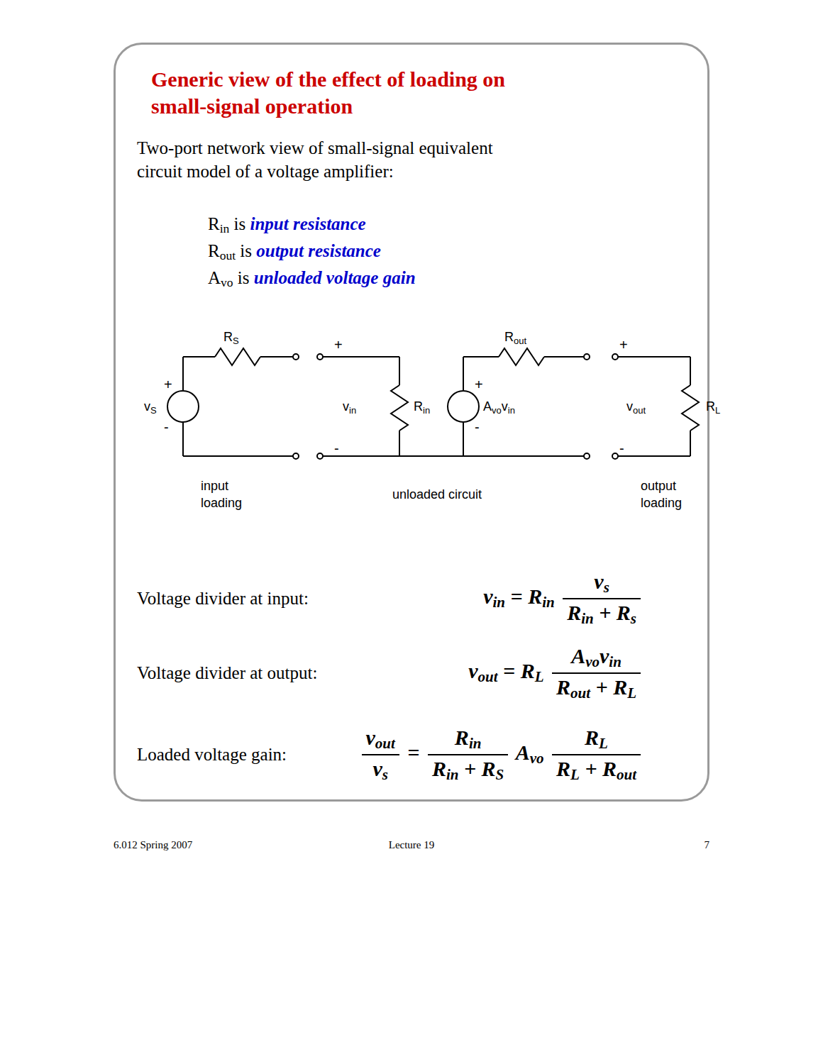Generic view of the effect of loading on
small-signal operation
Two-port network view of small-signal equivalent
circuit model of a voltage amplifier:
Rin is input resistance
Rout is output resistance
Avo is unloaded voltage gain
RS Rout vS vin Rin Avovin vout RL + - + - + - + - input loading unloaded circuit output loading
Voltage divider at input:
vin = Rin vs Rin + Rs
Voltage divider at output:
vout = RL Avovin Rout + RL
Loaded voltage gain:
vout vs = Rin Rin + RS Avo RL RL + Rout
6.012 Spring 2007 Lecture 19 7